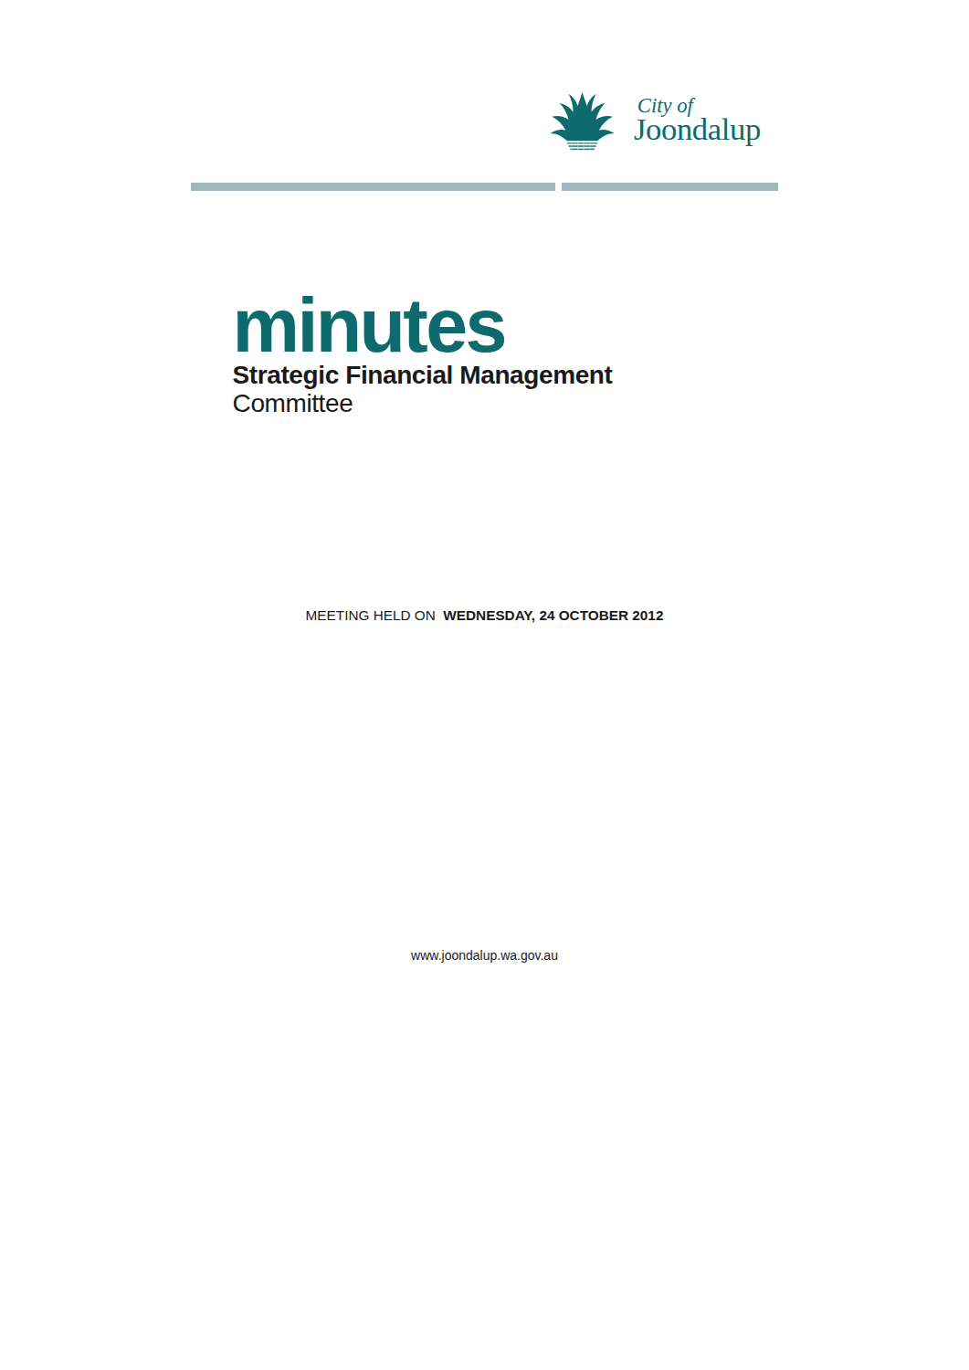City of Joondalup
minutes
Strategic Financial Management
Committee
MEETING HELD ON WEDNESDAY, 24 OCTOBER 2012
www.joondalup.wa.gov.au